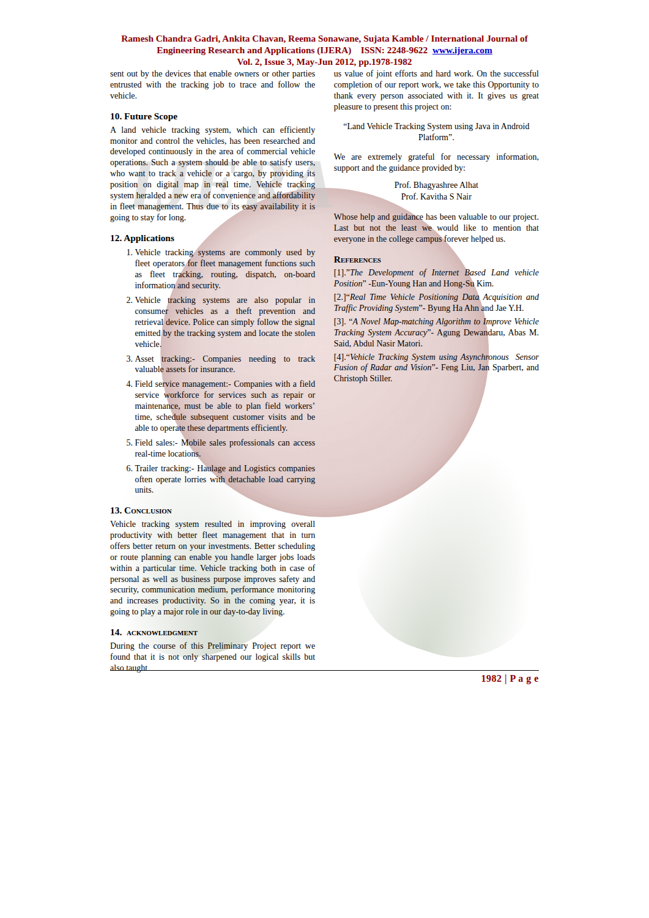IJERA
Ramesh Chandra Gadri, Ankita Chavan, Reema Sonawane, Sujata Kamble / International Journal of Engineering Research and Applications (IJERA) ISSN: 2248-9622 www.ijera.com Vol. 2, Issue 3, May-Jun 2012, pp.1978-1982
sent out by the devices that enable owners or other parties entrusted with the tracking job to trace and follow the vehicle.
10. Future Scope
A land vehicle tracking system, which can efficiently monitor and control the vehicles, has been researched and developed continuously in the area of commercial vehicle operations. Such a system should be able to satisfy users, who want to track a vehicle or a cargo, by providing its position on digital map in real time. Vehicle tracking system heralded a new era of convenience and affordability in fleet management. Thus due to its easy availability it is going to stay for long.
12. Applications
Vehicle tracking systems are commonly used by fleet operators for fleet management functions such as fleet tracking, routing, dispatch, on-board information and security.
Vehicle tracking systems are also popular in consumer vehicles as a theft prevention and retrieval device. Police can simply follow the signal emitted by the tracking system and locate the stolen vehicle.
Asset tracking:- Companies needing to track valuable assets for insurance.
Field service management:- Companies with a field service workforce for services such as repair or maintenance, must be able to plan field workers’ time, schedule subsequent customer visits and be able to operate these departments efficiently.
Field sales:- Mobile sales professionals can access real-time locations.
Trailer tracking:- Haulage and Logistics companies often operate lorries with detachable load carrying units.
13. Conclusion
Vehicle tracking system resulted in improving overall productivity with better fleet management that in turn offers better return on your investments. Better scheduling or route planning can enable you handle larger jobs loads within a particular time. Vehicle tracking both in case of personal as well as business purpose improves safety and security, communication medium, performance monitoring and increases productivity. So in the coming year, it is going to play a major role in our day-to-day living.
14. acknowledgment
During the course of this Preliminary Project report we found that it is not only sharpened our logical skills but also taught
us value of joint efforts and hard work. On the successful completion of our report work, we take this Opportunity to thank every person associated with it. It gives us great pleasure to present this project on:
“Land Vehicle Tracking System using Java in Android Platform”.
We are extremely grateful for necessary information, support and the guidance provided by:
Prof. Bhagyashree Alhat
Prof. Kavitha S Nair
Whose help and guidance has been valuable to our project. Last but not the least we would like to mention that everyone in the college campus forever helped us.
References
[1].”The Development of Internet Based Land vehicle Position” -Eun-Young Han and Hong-Su Kim.
[2.]“Real Time Vehicle Positioning Data Acquisition and Traffic Providing System”- Byung Ha Ahn and Jae Y.H.
[3]. “A Novel Map-matching Algorithm to Improve Vehicle Tracking System Accuracy”- Agung Dewandaru, Abas M. Said, Abdul Nasir Matori.
[4].“Vehicle Tracking System using Asynchronous Sensor Fusion of Radar and Vision”- Feng Liu, Jan Sparbert, and Christoph Stiller.
1982 | P a g e